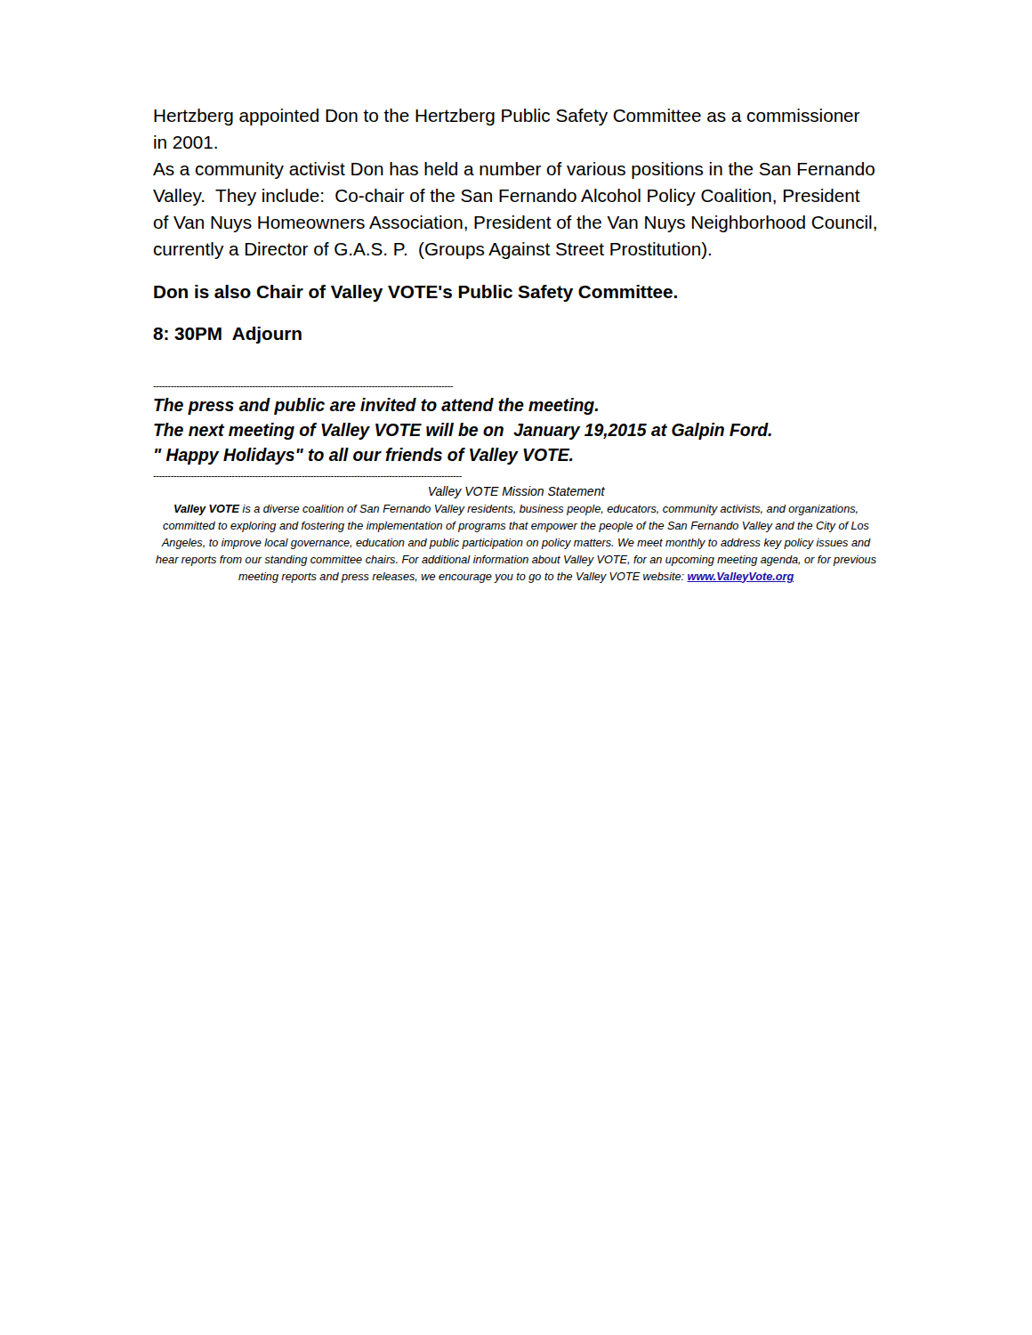Hertzberg appointed Don to the Hertzberg Public Safety Committee as a commissioner in 2001.
As a community activist Don has held a number of various positions in the San Fernando Valley. They include: Co-chair of the San Fernando Alcohol Policy Coalition, President of Van Nuys Homeowners Association, President of the Van Nuys Neighborhood Council, currently a Director of G.A.S. P. (Groups Against Street Prostitution).
Don is also Chair of Valley VOTE's Public Safety Committee.
8: 30PM Adjourn
-------------------------------------------------------------------------------------------------------
The press and public are invited to attend the meeting.
The next meeting of Valley VOTE will be on January 19,2015 at Galpin Ford.
" Happy Holidays" to all our friends of Valley VOTE.
----------------------------------------------------------------------------------------------------------
Valley VOTE Mission Statement
Valley VOTE is a diverse coalition of San Fernando Valley residents, business people, educators, community activists, and organizations, committed to exploring and fostering the implementation of programs that empower the people of the San Fernando Valley and the City of Los Angeles, to improve local governance, education and public participation on policy matters. We meet monthly to address key policy issues and hear reports from our standing committee chairs. For additional information about Valley VOTE, for an upcoming meeting agenda, or for previous meeting reports and press releases, we encourage you to go to the Valley VOTE website: www.ValleyVote.org